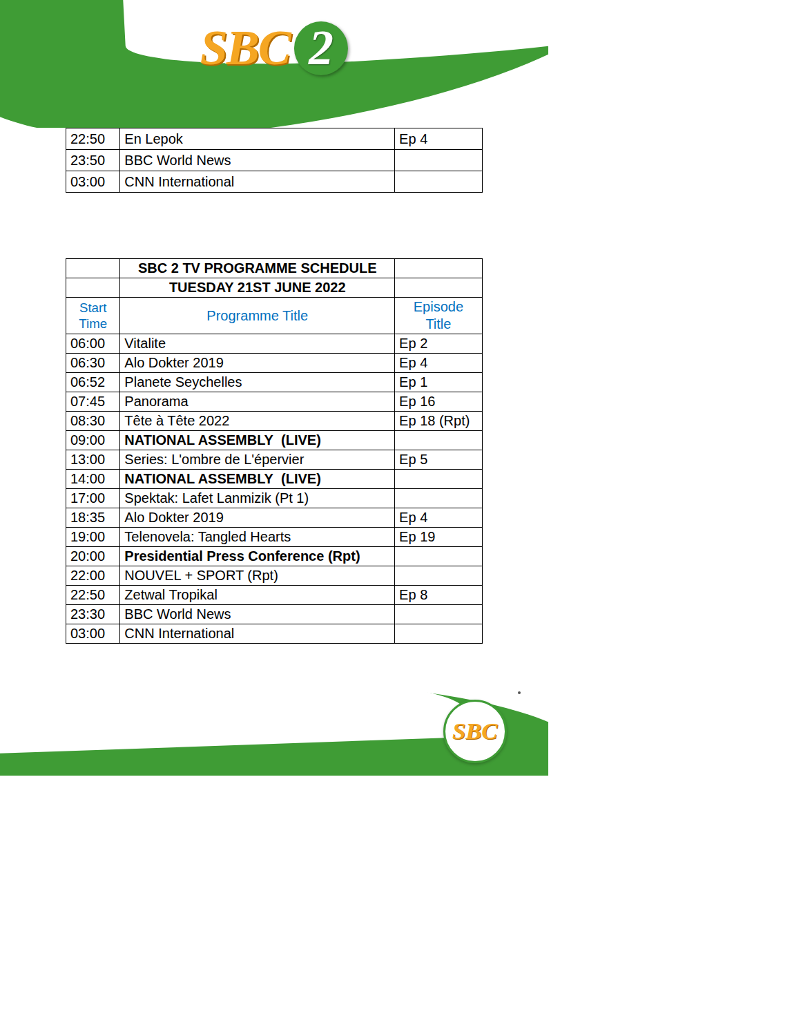SBC 2
| 22:50 | En Lepok | Ep 4 |
| 23:50 | BBC World News | |
| 03:00 | CNN International | |
| | SBC 2 TV PROGRAMME SCHEDULE | |
| | TUESDAY 21ST JUNE 2022 | |
| Start Time | Programme Title | Episode Title |
| 06:00 | Vitalite | Ep 2 |
| 06:30 | Alo Dokter 2019 | Ep 4 |
| 06:52 | Planete Seychelles | Ep 1 |
| 07:45 | Panorama | Ep 16 |
| 08:30 | Tête à Tête 2022 | Ep 18 (Rpt) |
| 09:00 | NATIONAL ASSEMBLY (LIVE) | |
| 13:00 | Series: L'ombre de L'épervier | Ep 5 |
| 14:00 | NATIONAL ASSEMBLY (LIVE) | |
| 17:00 | Spektak: Lafet Lanmizik (Pt 1) | |
| 18:35 | Alo Dokter 2019 | Ep 4 |
| 19:00 | Telenovela: Tangled Hearts | Ep 19 |
| 20:00 | Presidential Press Conference (Rpt) | |
| 22:00 | NOUVEL + SPORT (Rpt) | |
| 22:50 | Zetwal Tropikal | Ep 8 |
| 23:30 | BBC World News | |
| 03:00 | CNN International | |
SBC